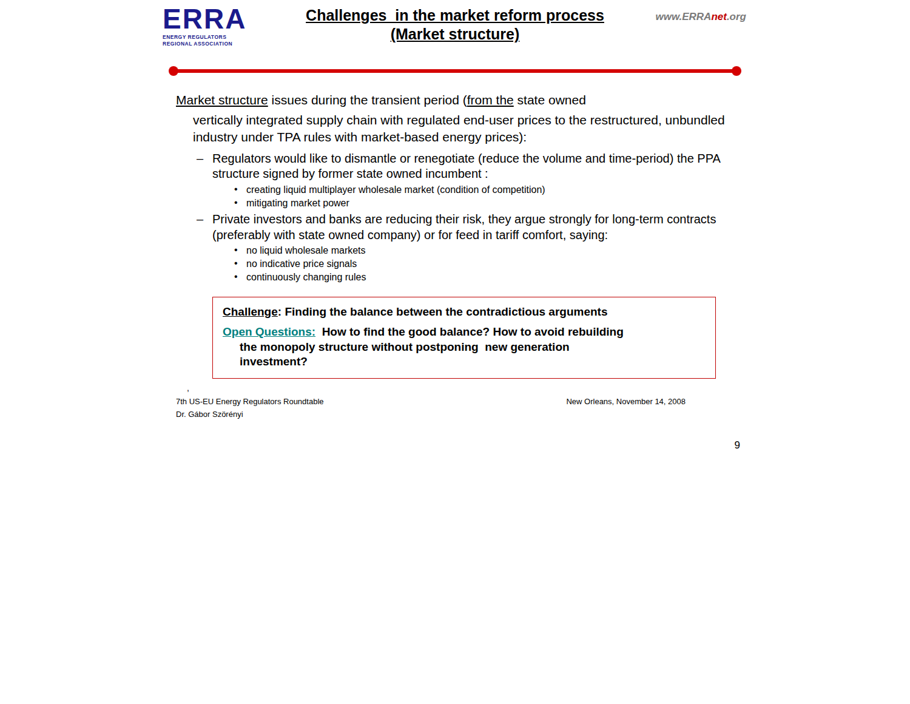ERRA
ENERGY REGULATORS
REGIONAL ASSOCIATION
Challenges in the market reform process
(Market structure)
www.ERRAnet.org
Market structure issues during the transient period (from the state owned
vertically integrated supply chain with regulated end-user prices to the restructured, unbundled industry under TPA rules with market-based energy prices):
Regulators would like to dismantle or renegotiate (reduce the volume and time-period) the PPA structure signed by former state owned incumbent :
creating liquid multiplayer wholesale market (condition of competition)
mitigating market power
Private investors and banks are reducing their risk, they argue strongly for long-term contracts (preferably with state owned company) or for feed in tariff comfort, saying:
no liquid wholesale markets
no indicative price signals
continuously changing rules
Challenge: Finding the balance between the contradictious arguments
Open Questions: How to find the good balance? How to avoid rebuilding the monopoly structure without postponing new generation investment?
,
7th US-EU Energy Regulators Roundtable New Orleans, November 14, 2008
Dr. Gábor Szörényi
9